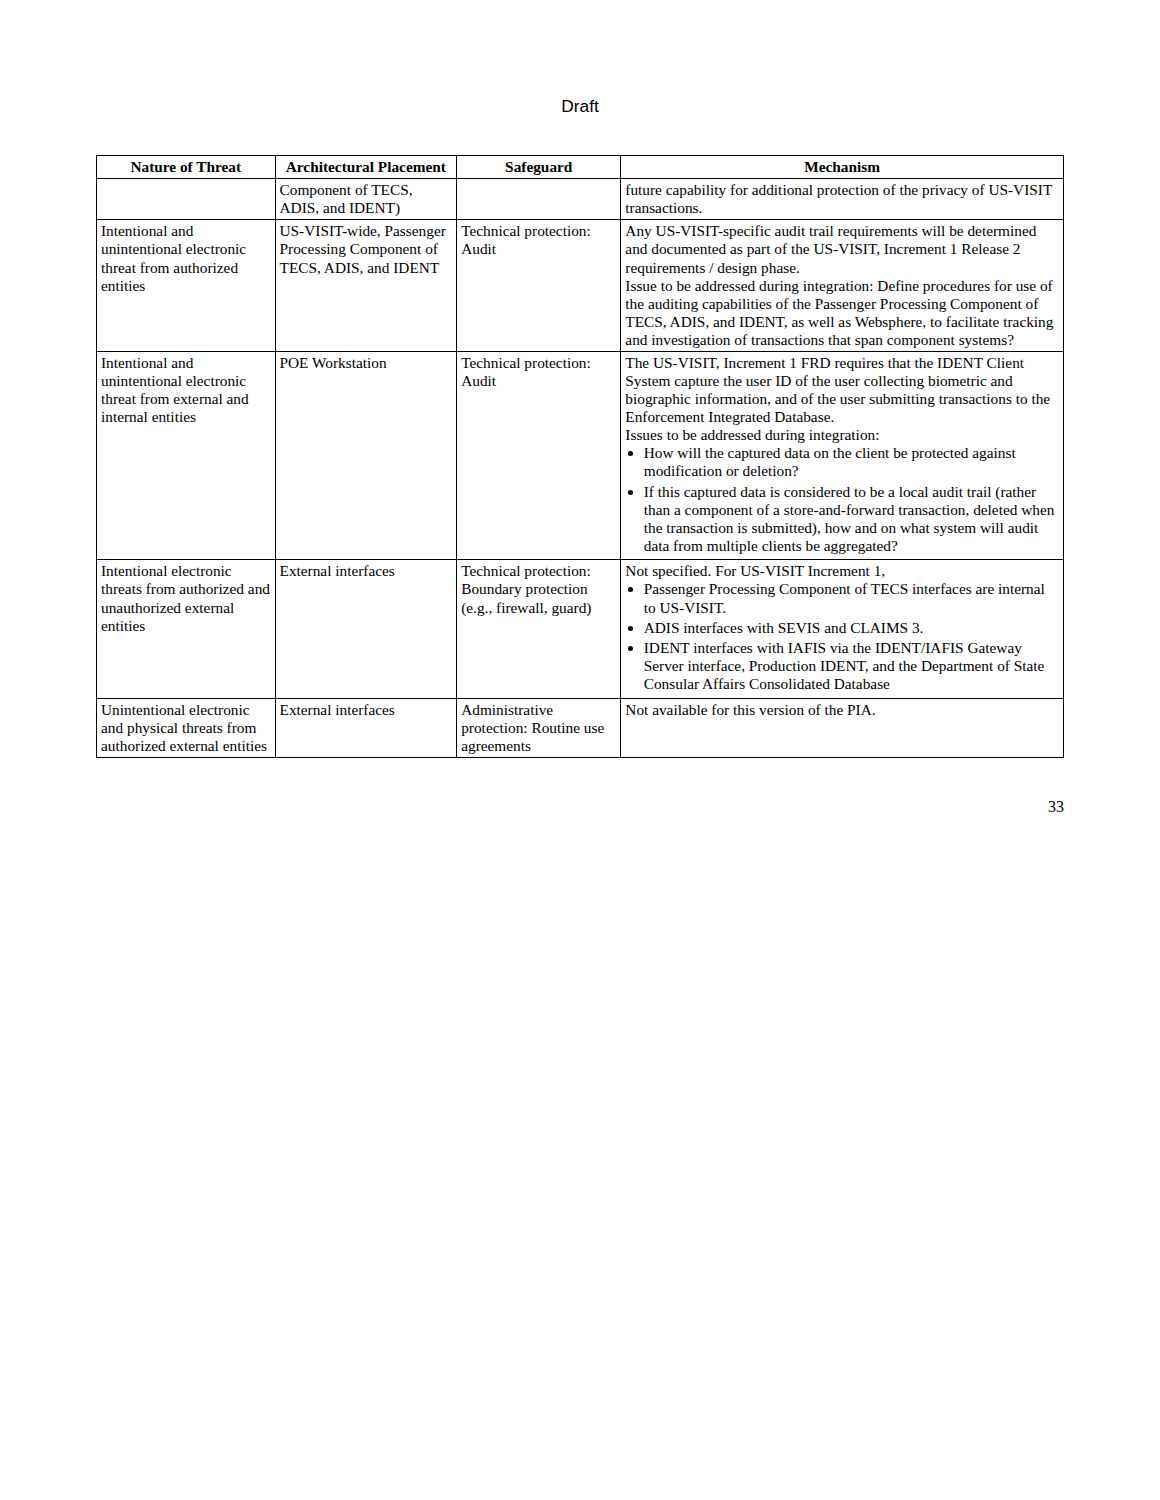Draft
| Nature of Threat | Architectural Placement | Safeguard | Mechanism |
| --- | --- | --- | --- |
| | Component of TECS, ADIS, and IDENT) | | future capability for additional protection of the privacy of US-VISIT transactions. |
| Intentional and unintentional electronic threat from authorized entities | US-VISIT-wide, Passenger Processing Component of TECS, ADIS, and IDENT | Technical protection: Audit | Any US-VISIT-specific audit trail requirements will be determined and documented as part of the US-VISIT, Increment 1 Release 2 requirements / design phase. Issue to be addressed during integration: Define procedures for use of the auditing capabilities of the Passenger Processing Component of TECS, ADIS, and IDENT, as well as Websphere, to facilitate tracking and investigation of transactions that span component systems? |
| Intentional and unintentional electronic threat from external and internal entities | POE Workstation | Technical protection: Audit | The US-VISIT, Increment 1 FRD requires that the IDENT Client System capture the user ID of the user collecting biometric and biographic information, and of the user submitting transactions to the Enforcement Integrated Database. Issues to be addressed during integration: How will the captured data on the client be protected against modification or deletion? If this captured data is considered to be a local audit trail (rather than a component of a store-and-forward transaction, deleted when the transaction is submitted), how and on what system will audit data from multiple clients be aggregated? |
| Intentional electronic threats from authorized and unauthorized external entities | External interfaces | Technical protection: Boundary protection (e.g., firewall, guard) | Not specified. For US-VISIT Increment 1, Passenger Processing Component of TECS interfaces are internal to US-VISIT. ADIS interfaces with SEVIS and CLAIMS 3. IDENT interfaces with IAFIS via the IDENT/IAFIS Gateway Server interface, Production IDENT, and the Department of State Consular Affairs Consolidated Database |
| Unintentional electronic and physical threats from authorized external entities | External interfaces | Administrative protection: Routine use agreements | Not available for this version of the PIA. |
33